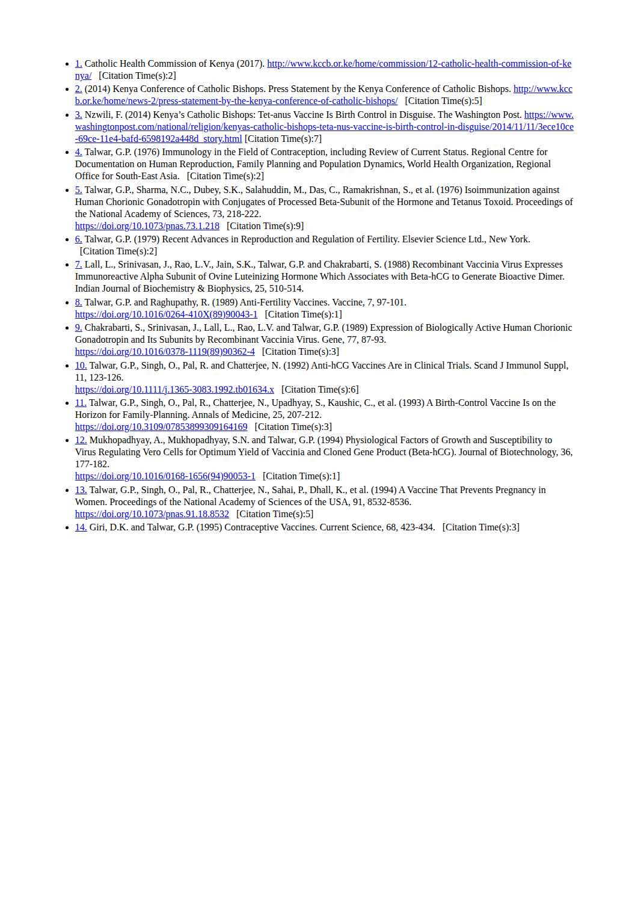1. Catholic Health Commission of Kenya (2017). http://www.kccb.or.ke/home/commission/12-catholic-health-commission-of-kenya/ [Citation Time(s):2]
2. (2014) Kenya Conference of Catholic Bishops. Press Statement by the Kenya Conference of Catholic Bishops. http://www.kccb.or.ke/home/news-2/press-statement-by-the-kenya-conference-of-catholic-bishops/ [Citation Time(s):5]
3. Nzwili, F. (2014) Kenya’s Catholic Bishops: Tet-anus Vaccine Is Birth Control in Disguise. The Washington Post. https://www.washingtonpost.com/national/religion/kenyas-catholic-bishops-teta-nus-vaccine-is-birth-control-in-disguise/2014/11/11/3ece10ce-69ce-11e4-bafd-6598192a448d_story.html [Citation Time(s):7]
4. Talwar, G.P. (1976) Immunology in the Field of Contraception, including Review of Current Status. Regional Centre for Documentation on Human Reproduction, Family Planning and Population Dynamics, World Health Organization, Regional Office for South-East Asia. [Citation Time(s):2]
5. Talwar, G.P., Sharma, N.C., Dubey, S.K., Salahuddin, M., Das, C., Ramakrishnan, S., et al. (1976) Isoimmunization against Human Chorionic Gonadotropin with Conjugates of Processed Beta-Subunit of the Hormone and Tetanus Toxoid. Proceedings of the National Academy of Sciences, 73, 218-222.
https://doi.org/10.1073/pnas.73.1.218 [Citation Time(s):9]
6. Talwar, G.P. (1979) Recent Advances in Reproduction and Regulation of Fertility. Elsevier Science Ltd., New York. [Citation Time(s):2]
7. Lall, L., Srinivasan, J., Rao, L.V., Jain, S.K., Talwar, G.P. and Chakrabarti, S. (1988) Recombinant Vaccinia Virus Expresses Immunoreactive Alpha Subunit of Ovine Luteinizing Hormone Which Associates with Beta-hCG to Generate Bioactive Dimer. Indian Journal of Biochemistry & Biophysics, 25, 510-514.
8. Talwar, G.P. and Raghupathy, R. (1989) Anti-Fertility Vaccines. Vaccine, 7, 97-101.
https://doi.org/10.1016/0264-410X(89)90043-1 [Citation Time(s):1]
9. Chakrabarti, S., Srinivasan, J., Lall, L., Rao, L.V. and Talwar, G.P. (1989) Expression of Biologically Active Human Chorionic Gonadotropin and Its Subunits by Recombinant Vaccinia Virus. Gene, 77, 87-93.
https://doi.org/10.1016/0378-1119(89)90362-4 [Citation Time(s):3]
10. Talwar, G.P., Singh, O., Pal, R. and Chatterjee, N. (1992) Anti-hCG Vaccines Are in Clinical Trials. Scand J Immunol Suppl, 11, 123-126.
https://doi.org/10.1111/j.1365-3083.1992.tb01634.x [Citation Time(s):6]
11. Talwar, G.P., Singh, O., Pal, R., Chatterjee, N., Upadhyay, S., Kaushic, C., et al. (1993) A Birth-Control Vaccine Is on the Horizon for Family-Planning. Annals of Medicine, 25, 207-212.
https://doi.org/10.3109/07853899309164169 [Citation Time(s):3]
12. Mukhopadhyay, A., Mukhopadhyay, S.N. and Talwar, G.P. (1994) Physiological Factors of Growth and Susceptibility to Virus Regulating Vero Cells for Optimum Yield of Vaccinia and Cloned Gene Product (Beta-hCG). Journal of Biotechnology, 36, 177-182.
https://doi.org/10.1016/0168-1656(94)90053-1 [Citation Time(s):1]
13. Talwar, G.P., Singh, O., Pal, R., Chatterjee, N., Sahai, P., Dhall, K., et al. (1994) A Vaccine That Prevents Pregnancy in Women. Proceedings of the National Academy of Sciences of the USA, 91, 8532-8536.
https://doi.org/10.1073/pnas.91.18.8532 [Citation Time(s):5]
14. Giri, D.K. and Talwar, G.P. (1995) Contraceptive Vaccines. Current Science, 68, 423-434. [Citation Time(s):3]